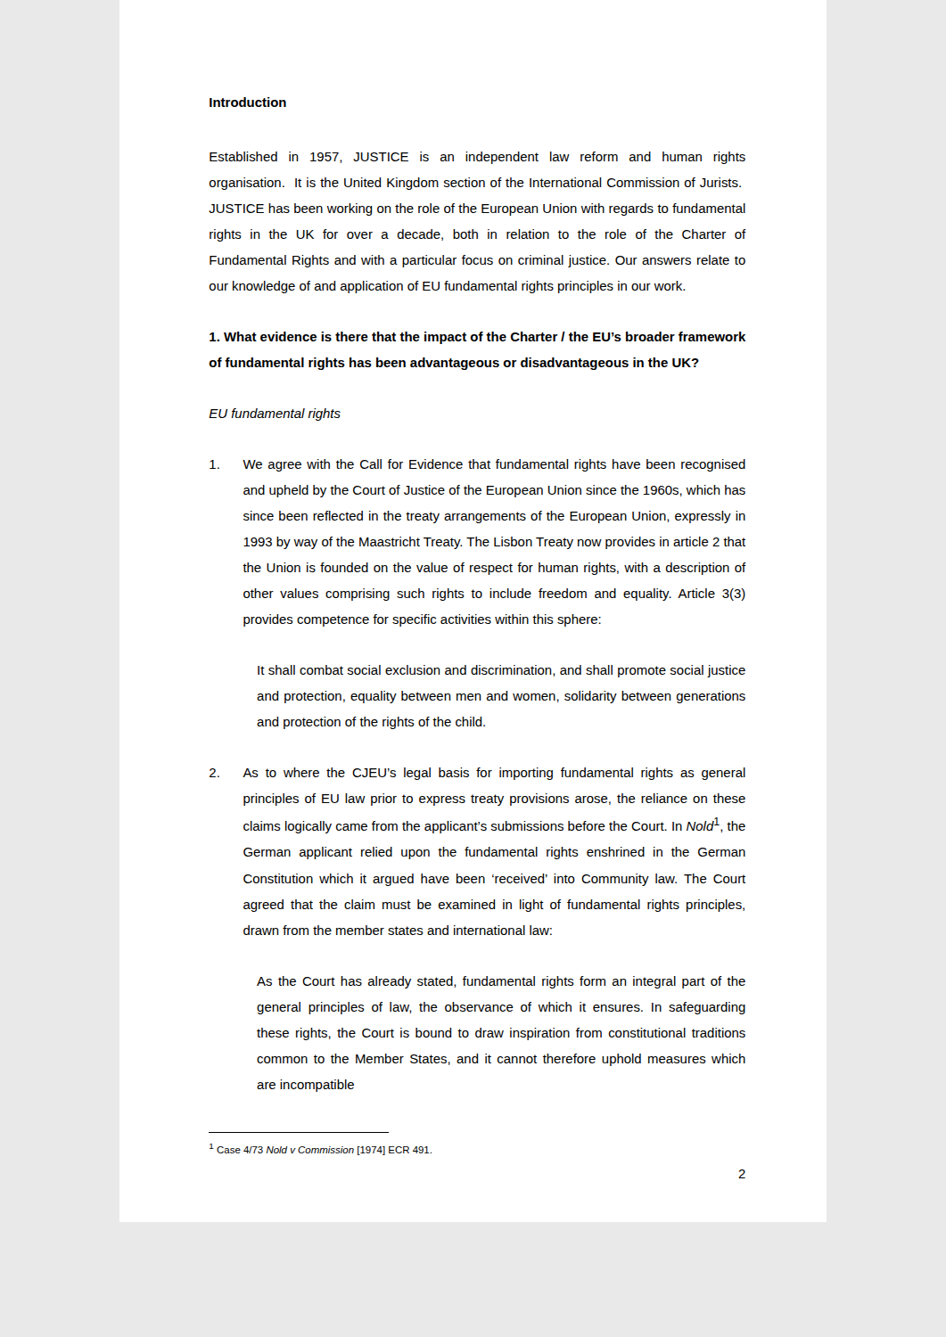Introduction
Established in 1957, JUSTICE is an independent law reform and human rights organisation. It is the United Kingdom section of the International Commission of Jurists. JUSTICE has been working on the role of the European Union with regards to fundamental rights in the UK for over a decade, both in relation to the role of the Charter of Fundamental Rights and with a particular focus on criminal justice. Our answers relate to our knowledge of and application of EU fundamental rights principles in our work.
1. What evidence is there that the impact of the Charter / the EU’s broader framework of fundamental rights has been advantageous or disadvantageous in the UK?
EU fundamental rights
1.
We agree with the Call for Evidence that fundamental rights have been recognised and upheld by the Court of Justice of the European Union since the 1960s, which has since been reflected in the treaty arrangements of the European Union, expressly in 1993 by way of the Maastricht Treaty. The Lisbon Treaty now provides in article 2 that the Union is founded on the value of respect for human rights, with a description of other values comprising such rights to include freedom and equality. Article 3(3) provides competence for specific activities within this sphere:
It shall combat social exclusion and discrimination, and shall promote social justice and protection, equality between men and women, solidarity between generations and protection of the rights of the child.
2.
As to where the CJEU’s legal basis for importing fundamental rights as general principles of EU law prior to express treaty provisions arose, the reliance on these claims logically came from the applicant’s submissions before the Court. In Nold1, the German applicant relied upon the fundamental rights enshrined in the German Constitution which it argued have been ‘received’ into Community law. The Court agreed that the claim must be examined in light of fundamental rights principles, drawn from the member states and international law:
As the Court has already stated, fundamental rights form an integral part of the general principles of law, the observance of which it ensures. In safeguarding these rights, the Court is bound to draw inspiration from constitutional traditions common to the Member States, and it cannot therefore uphold measures which are incompatible
1 Case 4/73 Nold v Commission [1974] ECR 491.
2